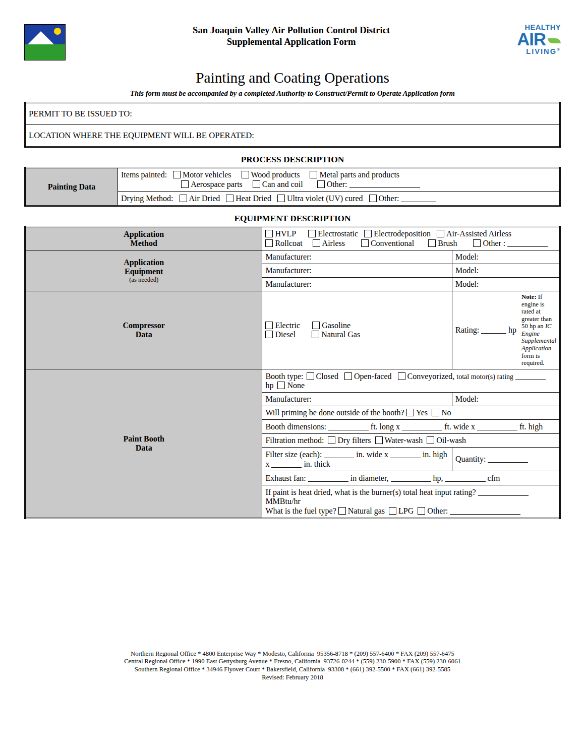San Joaquin Valley Air Pollution Control District
Supplemental Application Form
HEALTHY
AIR
LIVING®
Painting and Coating Operations
This form must be accompanied by a completed Authority to Construct/Permit to Operate Application form
| PERMIT TO BE ISSUED TO: |
| LOCATION WHERE THE EQUIPMENT WILL BE OPERATED: |
PROCESS DESCRIPTION
| Painting Data | Items painted: Motor vehicles Wood products Metal parts and products Aerospace parts Can and coil Other: |
| Drying Method: Air Dried Heat Dried Ultra violet (UV) cured Other: |
EQUIPMENT DESCRIPTION
| Application Method | HVLP Electrostatic Electrodeposition Air-Assisted Airless Rollcoat Airless Conventional Brush Other : |
| Application Equipment (as needed) | Manufacturer: | Model: |
| Manufacturer: | Model: |
| Manufacturer: | Model: |
| Compressor Data | Electric Gasoline Diesel Natural Gas | Rating: hp Note: If engine is rated at greater than 50 hp an IC Engine Supplemental Application form is required. |
| Paint Booth Data | Booth type: Closed Open-faced Conveyorized, total motor(s) rating hp None |
| Manufacturer: | Model: |
| Will priming be done outside of the booth? Yes No |
| Booth dimensions: ft. long x ft. wide x ft. high |
| Filtration method: Dry filters Water-wash Oil-wash |
| Filter size (each): in. wide x in. high x in. thick | Quantity: |
| Exhaust fan: in diameter, hp, cfm |
| If paint is heat dried, what is the burner(s) total heat input rating? MMBtu/hr What is the fuel type? Natural gas LPG Other: |
Northern Regional Office * 4800 Enterprise Way * Modesto, California 95356-8718 * (209) 557-6400 * FAX (209) 557-6475
Central Regional Office * 1990 East Gettysburg Avenue * Fresno, California 93726-0244 * (559) 230-5900 * FAX (559) 230-6061
Southern Regional Office * 34946 Flyover Court * Bakersfield, California 93308 * (661) 392-5500 * FAX (661) 392-5585
Revised: February 2018